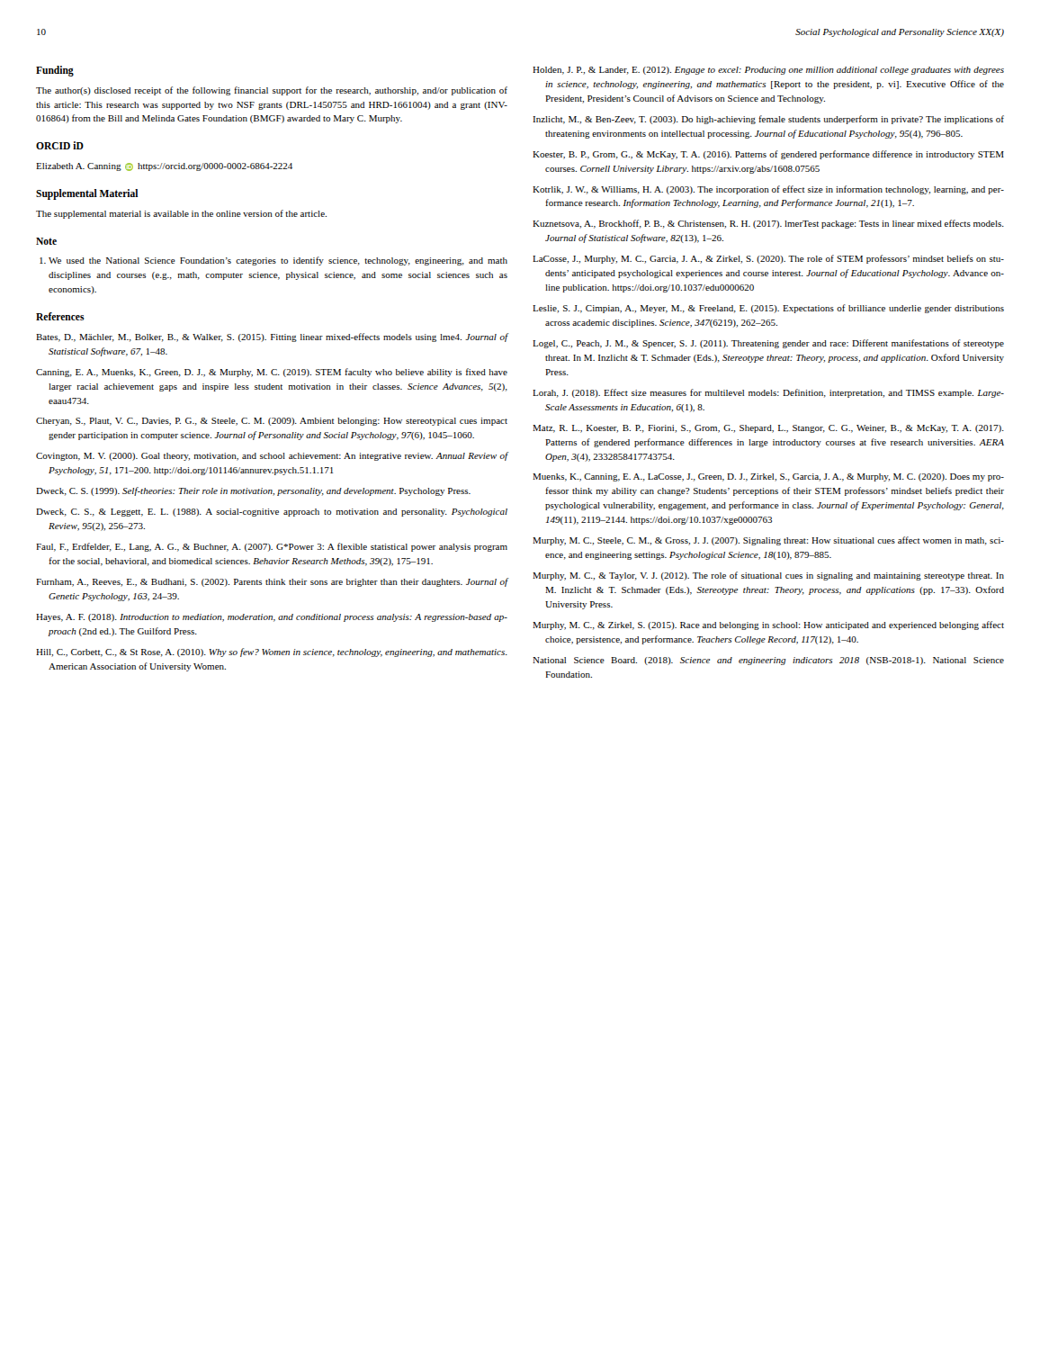10 Social Psychological and Personality Science XX(X)
Funding
The author(s) disclosed receipt of the following financial support for the research, authorship, and/or publication of this article: This research was supported by two NSF grants (DRL-1450755 and HRD-1661004) and a grant (INV-016864) from the Bill and Melinda Gates Foundation (BMGF) awarded to Mary C. Murphy.
ORCID iD
Elizabeth A. Canning iD https://orcid.org/0000-0002-6864-2224
Supplemental Material
The supplemental material is available in the online version of the article.
Note
We used the National Science Foundation’s categories to identify science, technology, engineering, and math disciplines and courses (e.g., math, computer science, physical science, and some social sciences such as economics).
References
Bates, D., Mächler, M., Bolker, B., & Walker, S. (2015). Fitting linear mixed-effects models using lme4. Journal of Statistical Software, 67, 1–48.
Canning, E. A., Muenks, K., Green, D. J., & Murphy, M. C. (2019). STEM faculty who believe ability is fixed have larger racial achievement gaps and inspire less student motivation in their classes. Science Advances, 5(2), eaau4734.
Cheryan, S., Plaut, V. C., Davies, P. G., & Steele, C. M. (2009). Ambient belonging: How stereotypical cues impact gender participation in computer science. Journal of Personality and Social Psychology, 97(6), 1045–1060.
Covington, M. V. (2000). Goal theory, motivation, and school achievement: An integrative review. Annual Review of Psychology, 51, 171–200. http://doi.org/101146/annurev.psych.51.1.171
Dweck, C. S. (1999). Self-theories: Their role in motivation, personality, and development. Psychology Press.
Dweck, C. S., & Leggett, E. L. (1988). A social-cognitive approach to motivation and personality. Psychological Review, 95(2), 256–273.
Faul, F., Erdfelder, E., Lang, A. G., & Buchner, A. (2007). G*Power 3: A flexible statistical power analysis program for the social, behavioral, and biomedical sciences. Behavior Research Methods, 39(2), 175–191.
Furnham, A., Reeves, E., & Budhani, S. (2002). Parents think their sons are brighter than their daughters. Journal of Genetic Psychology, 163, 24–39.
Hayes, A. F. (2018). Introduction to mediation, moderation, and conditional process analysis: A regression-based approach (2nd ed.). The Guilford Press.
Hill, C., Corbett, C., & St Rose, A. (2010). Why so few? Women in science, technology, engineering, and mathematics. American Association of University Women.
Holden, J. P., & Lander, E. (2012). Engage to excel: Producing one million additional college graduates with degrees in science, technology, engineering, and mathematics [Report to the president, p. vi]. Executive Office of the President, President’s Council of Advisors on Science and Technology.
Inzlicht, M., & Ben-Zeev, T. (2003). Do high-achieving female students underperform in private? The implications of threatening environments on intellectual processing. Journal of Educational Psychology, 95(4), 796–805.
Koester, B. P., Grom, G., & McKay, T. A. (2016). Patterns of gendered performance difference in introductory STEM courses. Cornell University Library. https://arxiv.org/abs/1608.07565
Kotrlik, J. W., & Williams, H. A. (2003). The incorporation of effect size in information technology, learning, and performance research. Information Technology, Learning, and Performance Journal, 21(1), 1–7.
Kuznetsova, A., Brockhoff, P. B., & Christensen, R. H. (2017). lmerTest package: Tests in linear mixed effects models. Journal of Statistical Software, 82(13), 1–26.
LaCosse, J., Murphy, M. C., Garcia, J. A., & Zirkel, S. (2020). The role of STEM professors’ mindset beliefs on students’ anticipated psychological experiences and course interest. Journal of Educational Psychology. Advance online publication. https://doi.org/10.1037/edu0000620
Leslie, S. J., Cimpian, A., Meyer, M., & Freeland, E. (2015). Expectations of brilliance underlie gender distributions across academic disciplines. Science, 347(6219), 262–265.
Logel, C., Peach, J. M., & Spencer, S. J. (2011). Threatening gender and race: Different manifestations of stereotype threat. In M. Inzlicht & T. Schmader (Eds.), Stereotype threat: Theory, process, and application. Oxford University Press.
Lorah, J. (2018). Effect size measures for multilevel models: Definition, interpretation, and TIMSS example. Large-Scale Assessments in Education, 6(1), 8.
Matz, R. L., Koester, B. P., Fiorini, S., Grom, G., Shepard, L., Stangor, C. G., Weiner, B., & McKay, T. A. (2017). Patterns of gendered performance differences in large introductory courses at five research universities. AERA Open, 3(4), 2332858417743754.
Muenks, K., Canning, E. A., LaCosse, J., Green, D. J., Zirkel, S., Garcia, J. A., & Murphy, M. C. (2020). Does my professor think my ability can change? Students’ perceptions of their STEM professors’ mindset beliefs predict their psychological vulnerability, engagement, and performance in class. Journal of Experimental Psychology: General, 149(11), 2119–2144. https://doi.org/10.1037/xge0000763
Murphy, M. C., Steele, C. M., & Gross, J. J. (2007). Signaling threat: How situational cues affect women in math, science, and engineering settings. Psychological Science, 18(10), 879–885.
Murphy, M. C., & Taylor, V. J. (2012). The role of situational cues in signaling and maintaining stereotype threat. In M. Inzlicht & T. Schmader (Eds.), Stereotype threat: Theory, process, and applications (pp. 17–33). Oxford University Press.
Murphy, M. C., & Zirkel, S. (2015). Race and belonging in school: How anticipated and experienced belonging affect choice, persistence, and performance. Teachers College Record, 117(12), 1–40.
National Science Board. (2018). Science and engineering indicators 2018 (NSB-2018-1). National Science Foundation.